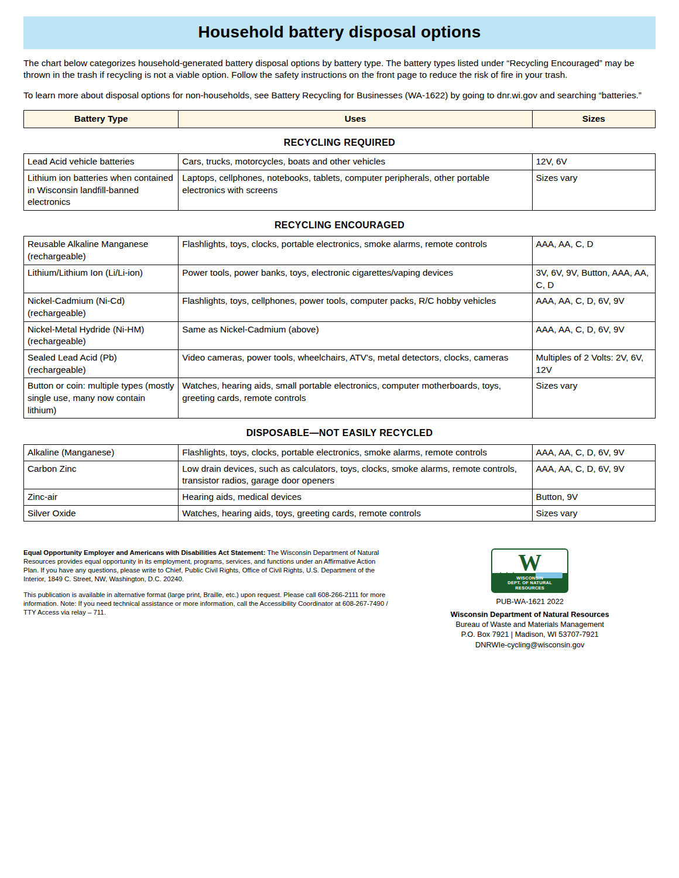Household battery disposal options
The chart below categorizes household-generated battery disposal options by battery type. The battery types listed under “Recycling Encouraged” may be thrown in the trash if recycling is not a viable option. Follow the safety instructions on the front page to reduce the risk of fire in your trash.
To learn more about disposal options for non-households, see Battery Recycling for Businesses (WA-1622) by going to dnr.wi.gov and searching “batteries.”
| Battery Type | Uses | Sizes |
| --- | --- | --- |
RECYCLING REQUIRED
| Lead Acid vehicle batteries | Cars, trucks, motorcycles, boats and other vehicles | 12V, 6V |
| Lithium ion batteries when contained in Wisconsin landfill-banned electronics | Laptops, cellphones, notebooks, tablets, computer peripherals, other portable electronics with screens | Sizes vary |
RECYCLING ENCOURAGED
| Reusable Alkaline Manganese (rechargeable) | Flashlights, toys, clocks, portable electronics, smoke alarms, remote controls | AAA, AA, C, D |
| Lithium/Lithium Ion (Li/Li-ion) | Power tools, power banks, toys, electronic cigarettes/vaping devices | 3V, 6V, 9V, Button, AAA, AA, C, D |
| Nickel-Cadmium (Ni-Cd) (rechargeable) | Flashlights, toys, cellphones, power tools, computer packs, R/C hobby vehicles | AAA, AA, C, D, 6V, 9V |
| Nickel-Metal Hydride (Ni-HM) (rechargeable) | Same as Nickel-Cadmium (above) | AAA, AA, C, D, 6V, 9V |
| Sealed Lead Acid (Pb) (rechargeable) | Video cameras, power tools, wheelchairs, ATV's, metal detectors, clocks, cameras | Multiples of 2 Volts: 2V, 6V, 12V |
| Button or coin: multiple types (mostly single use, many now contain lithium) | Watches, hearing aids, small portable electronics, computer motherboards, toys, greeting cards, remote controls | Sizes vary |
DISPOSABLE—NOT EASILY RECYCLED
| Alkaline (Manganese) | Flashlights, toys, clocks, portable electronics, smoke alarms, remote controls | AAA, AA, C, D, 6V, 9V |
| Carbon Zinc | Low drain devices, such as calculators, toys, clocks, smoke alarms, remote controls, transistor radios, garage door openers | AAA, AA, C, D, 6V, 9V |
| Zinc-air | Hearing aids, medical devices | Button, 9V |
| Silver Oxide | Watches, hearing aids, toys, greeting cards, remote controls | Sizes vary |
Equal Opportunity Employer and Americans with Disabilities Act Statement: The Wisconsin Department of Natural Resources provides equal opportunity in its employment, programs, services, and functions under an Affirmative Action Plan. If you have any questions, please write to Chief, Public Civil Rights, Office of Civil Rights, U.S. Department of the Interior, 1849 C. Street, NW, Washington, D.C. 20240.
This publication is available in alternative format (large print, Braille, etc.) upon request. Please call 608-266-2111 for more information. Note: If you need technical assistance or more information, call the Accessibility Coordinator at 608-267-7490 / TTY Access via relay – 711.
W
▲▲▲
WISCONSIN
DEPT. OF NATURAL RESOURCES
PUB-WA-1621 2022
Wisconsin Department of Natural Resources
Bureau of Waste and Materials Management
P.O. Box 7921 | Madison, WI 53707-7921
DNRWIe-cycling@wisconsin.gov